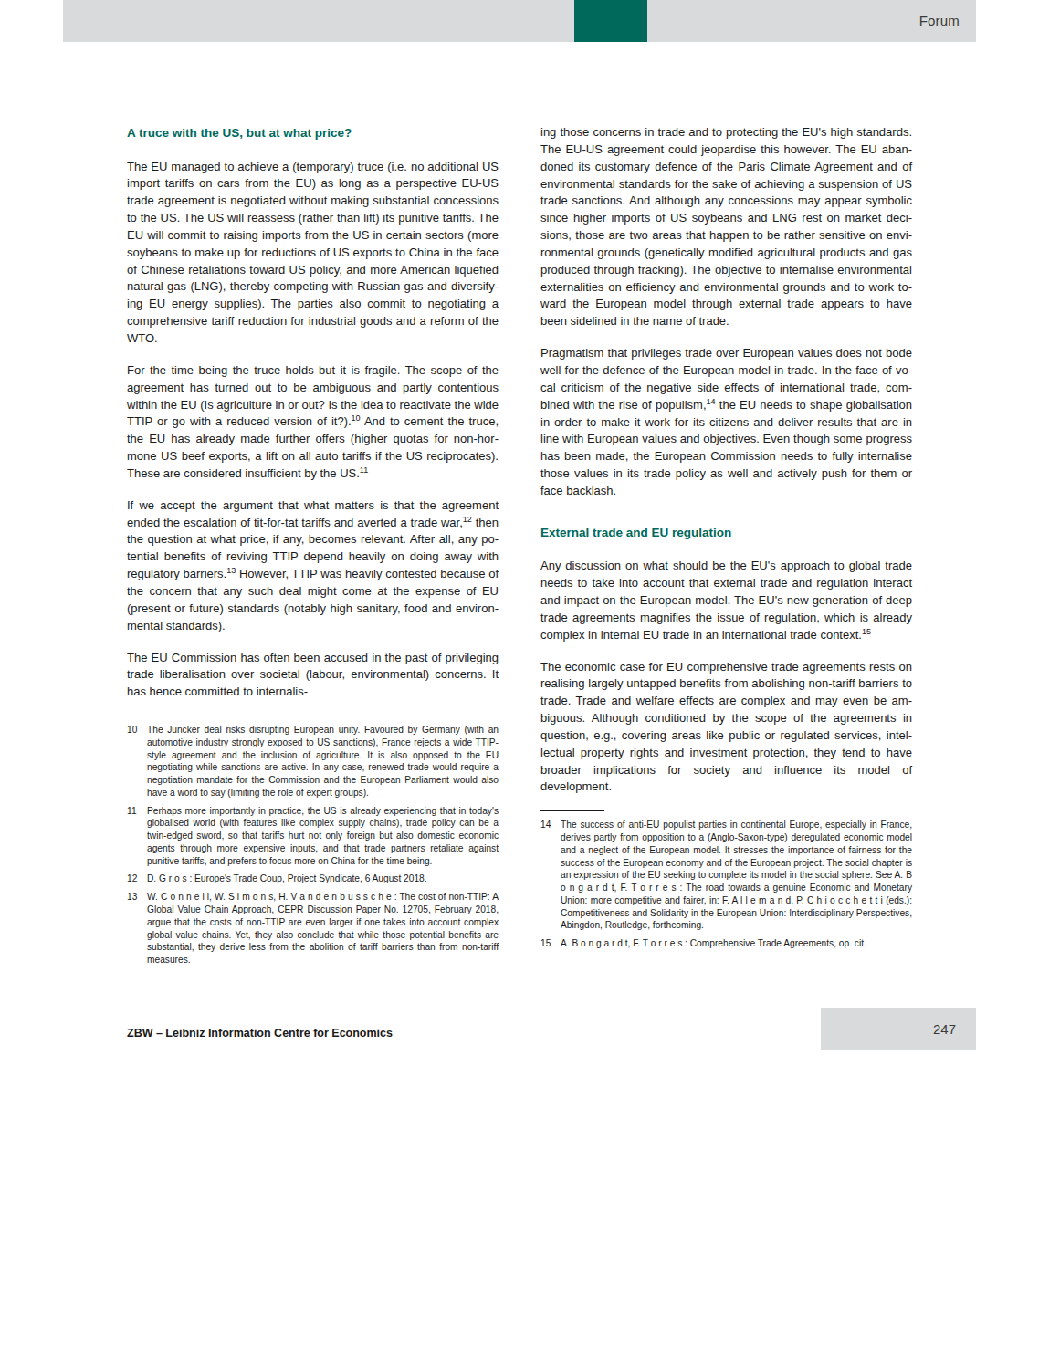Forum
A truce with the US, but at what price?
The EU managed to achieve a (temporary) truce (i.e. no additional US import tariffs on cars from the EU) as long as a perspective EU-US trade agreement is negotiated without making substantial concessions to the US. The US will reassess (rather than lift) its punitive tariffs. The EU will commit to raising imports from the US in certain sectors (more soybeans to make up for reductions of US exports to China in the face of Chinese retaliations toward US policy, and more American liquefied natural gas (LNG), thereby competing with Russian gas and diversifying EU energy supplies). The parties also commit to negotiating a comprehensive tariff reduction for industrial goods and a reform of the WTO.
For the time being the truce holds but it is fragile. The scope of the agreement has turned out to be ambiguous and partly contentious within the EU (Is agriculture in or out? Is the idea to reactivate the wide TTIP or go with a reduced version of it?).10 And to cement the truce, the EU has already made further offers (higher quotas for non-hormone US beef exports, a lift on all auto tariffs if the US reciprocates). These are considered insufficient by the US.11
If we accept the argument that what matters is that the agreement ended the escalation of tit-for-tat tariffs and averted a trade war,12 then the question at what price, if any, becomes relevant. After all, any potential benefits of reviving TTIP depend heavily on doing away with regulatory barriers.13 However, TTIP was heavily contested because of the concern that any such deal might come at the expense of EU (present or future) standards (notably high sanitary, food and environmental standards).
The EU Commission has often been accused in the past of privileging trade liberalisation over societal (labour, environmental) concerns. It has hence committed to internalis-
10
The Juncker deal risks disrupting European unity. Favoured by Germany (with an automotive industry strongly exposed to US sanctions), France rejects a wide TTIP-style agreement and the inclusion of agriculture. It is also opposed to the EU negotiating while sanctions are active. In any case, renewed trade would require a negotiation mandate for the Commission and the European Parliament would also have a word to say (limiting the role of expert groups).
11
Perhaps more importantly in practice, the US is already experiencing that in today's globalised world (with features like complex supply chains), trade policy can be a twin-edged sword, so that tariffs hurt not only foreign but also domestic economic agents through more expensive inputs, and that trade partners retaliate against punitive tariffs, and prefers to focus more on China for the time being.
12
D. G r o s : Europe's Trade Coup, Project Syndicate, 6 August 2018.
13
W. C o n n e l l, W. S i m o n s, H. V a n d e n b u s s c h e : The cost of non-TTIP: A Global Value Chain Approach, CEPR Discussion Paper No. 12705, February 2018, argue that the costs of non-TTIP are even larger if one takes into account complex global value chains. Yet, they also conclude that while those potential benefits are substantial, they derive less from the abolition of tariff barriers than from non-tariff measures.
ing those concerns in trade and to protecting the EU's high standards. The EU-US agreement could jeopardise this however. The EU abandoned its customary defence of the Paris Climate Agreement and of environmental standards for the sake of achieving a suspension of US trade sanctions. And although any concessions may appear symbolic since higher imports of US soybeans and LNG rest on market decisions, those are two areas that happen to be rather sensitive on environmental grounds (genetically modified agricultural products and gas produced through fracking). The objective to internalise environmental externalities on efficiency and environmental grounds and to work toward the European model through external trade appears to have been sidelined in the name of trade.
Pragmatism that privileges trade over European values does not bode well for the defence of the European model in trade. In the face of vocal criticism of the negative side effects of international trade, combined with the rise of populism,14 the EU needs to shape globalisation in order to make it work for its citizens and deliver results that are in line with European values and objectives. Even though some progress has been made, the European Commission needs to fully internalise those values in its trade policy as well and actively push for them or face backlash.
External trade and EU regulation
Any discussion on what should be the EU's approach to global trade needs to take into account that external trade and regulation interact and impact on the European model. The EU's new generation of deep trade agreements magnifies the issue of regulation, which is already complex in internal EU trade in an international trade context.15
The economic case for EU comprehensive trade agreements rests on realising largely untapped benefits from abolishing non-tariff barriers to trade. Trade and welfare effects are complex and may even be ambiguous. Although conditioned by the scope of the agreements in question, e.g., covering areas like public or regulated services, intellectual property rights and investment protection, they tend to have broader implications for society and influence its model of development.
14
The success of anti-EU populist parties in continental Europe, especially in France, derives partly from opposition to a (Anglo-Saxon-type) deregulated economic model and a neglect of the European model. It stresses the importance of fairness for the success of the European economy and of the European project. The social chapter is an expression of the EU seeking to complete its model in the social sphere. See A. B o n g a r d t, F. T o r r e s : The road towards a genuine Economic and Monetary Union: more competitive and fairer, in: F. A l l e m a n d, P. C h i o c c h e t t i (eds.): Competitiveness and Solidarity in the European Union: Interdisciplinary Perspectives, Abingdon, Routledge, forthcoming.
15
A. B o n g a r d t, F. T o r r e s : Comprehensive Trade Agreements, op. cit.
ZBW – Leibniz Information Centre for Economics
247